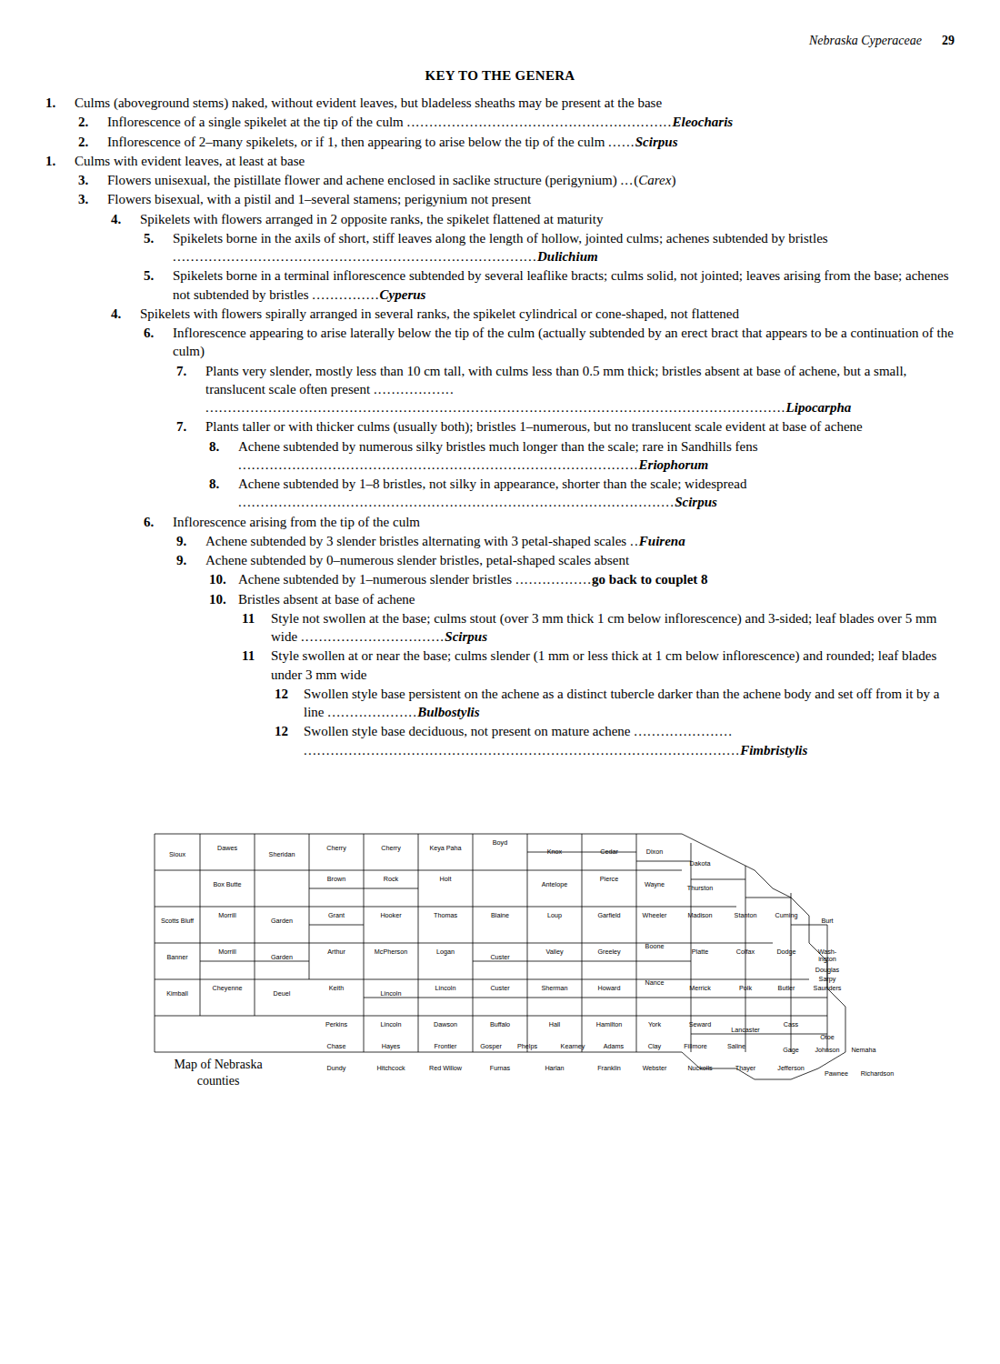Nebraska Cyperaceae 29
KEY TO THE GENERA
1. Culms (aboveground stems) naked, without evident leaves, but bladeless sheaths may be present at the base
2. Inflorescence of a single spikelet at the tip of the culm ........................................................... Eleocharis
2. Inflorescence of 2–many spikelets, or if 1, then appearing to arise below the tip of the culm ...... Scirpus
1. Culms with evident leaves, at least at base
3. Flowers unisexual, the pistillate flower and achene enclosed in saclike structure (perigynium) ...(Carex)
3. Flowers bisexual, with a pistil and 1–several stamens; perigynium not present
4. Spikelets with flowers arranged in 2 opposite ranks, the spikelet flattened at maturity
5. Spikelets borne in the axils of short, stiff leaves along the length of hollow, jointed culms; achenes subtended by bristles ................................................................................. Dulichium
5. Spikelets borne in a terminal inflorescence subtended by several leaflike bracts; culms solid, not jointed; leaves arising from the base; achenes not subtended by bristles ............... Cyperus
4. Spikelets with flowers spirally arranged in several ranks, the spikelet cylindrical or cone-shaped, not flattened
6. Inflorescence appearing to arise laterally below the tip of the culm (actually subtended by an erect bract that appears to be a continuation of the culm)
7. Plants very slender, mostly less than 10 cm tall, with culms less than 0.5 mm thick; bristles absent at base of achene, but a small, translucent scale often present ..................
................................................................................................................................. Lipocarpha
7. Plants taller or with thicker culms (usually both); bristles 1–numerous, but no translucent scale evident at base of achene
8. Achene subtended by numerous silky bristles much longer than the scale; rare in Sandhills fens ......................................................................................... Eriophorum
8. Achene subtended by 1–8 bristles, not silky in appearance, shorter than the scale; widespread ................................................................................................. Scirpus
6. Inflorescence arising from the tip of the culm
9. Achene subtended by 3 slender bristles alternating with 3 petal-shaped scales .. Fuirena
9. Achene subtended by 0–numerous slender bristles, petal-shaped scales absent
10. Achene subtended by 1–numerous slender bristles ................. go back to couplet 8
10. Bristles absent at base of achene
11 Style not swollen at the base; culms stout (over 3 mm thick 1 cm below inflorescence) and 3-sided; leaf blades over 5 mm wide ................................ Scirpus
11 Style swollen at or near the base; culms slender (1 mm or less thick at 1 cm below inflorescence) and rounded; leaf blades under 3 mm wide
12 Swollen style base persistent on the achene as a distinct tubercle darker than the achene body and set off from it by a line .................... Bulbostylis
12 Swollen style base deciduous, not present on mature achene ......................
................................................................................................. Fimbristylis
Sioux Dawes Sheridan Cherry Cherry Keya Paha Boyd Knox Cedar Dixon Dakota Box Butte Brown Rock Holt Antelope Pierce Wayne Thurston Scotts Bluff Morrill Garden Grant Hooker Thomas Blaine Loup Garfield Wheeler Madison Stanton Cuming Burt Banner Morrill Garden Arthur McPherson Logan Custer Valley Greeley Boone Platte Colfax Dodge Wash- ington Kimball Cheyenne Deuel Keith Lincoln Lincoln Custer Sherman Howard Nance Merrick Polk Butler Saunders Perkins Lincoln Dawson Buffalo Hall Hamilton York Seward Lancaster Cass Otoe Chase Hayes Frontier Gosper Phelps Kearney Adams Clay Fillmore Saline Gage Johnson Nemaha Dundy Hitchcock Red Willow Furnas Harlan Franklin Webster Nuckolls Thayer Jefferson Pawnee Richardson Douglas Sarpy Map of Nebraska counties